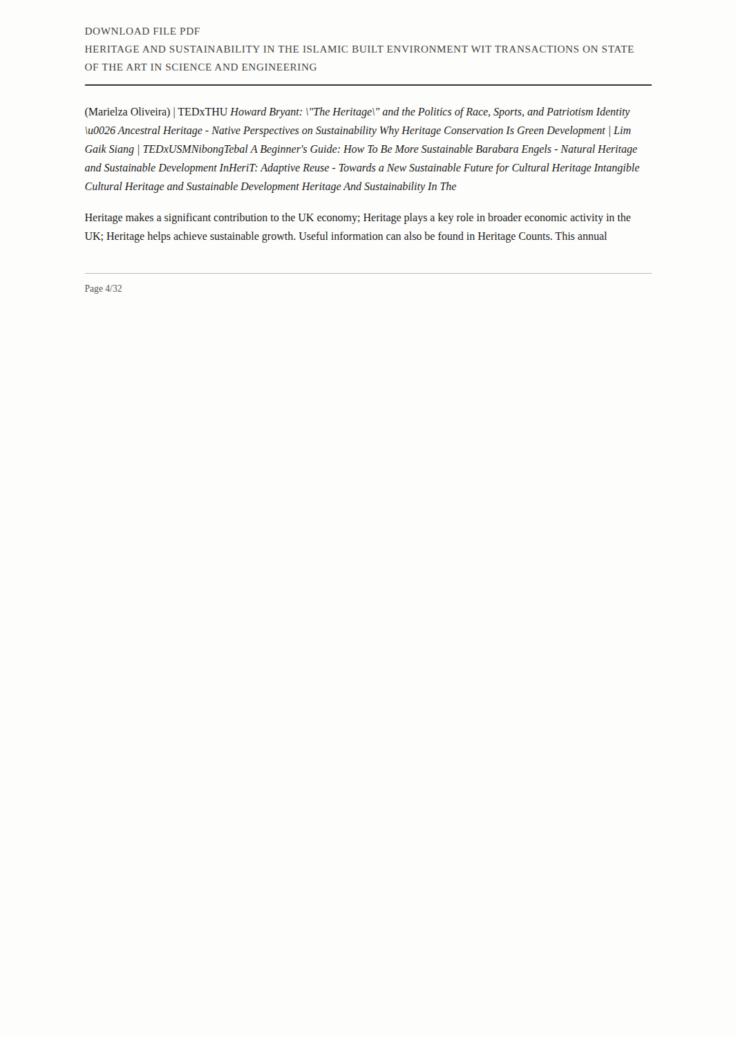Download File PDF
Heritage And Sustainability In The Islamic Built Environment Wit Transactions On State Of The Art In Science And Engineering
(Marielza Oliveira) | TEDxTHU Howard Bryant: \"The Heritage\" and the Politics of Race, Sports, and Patriotism Identity \u0026 Ancestral Heritage - Native Perspectives on Sustainability Why Heritage Conservation Is Green Development | Lim Gaik Siang | TEDxUSMNibongTebal A Beginner's Guide: How To Be More Sustainable Barabara Engels - Natural Heritage and Sustainable Development InHeriT: Adaptive Reuse - Towards a New Sustainable Future for Cultural Heritage Intangible Cultural Heritage and Sustainable Development Heritage And Sustainability In The
Heritage makes a significant contribution to the UK economy; Heritage plays a key role in broader economic activity in the UK; Heritage helps achieve sustainable growth. Useful information can also be found in Heritage Counts. This annual
Page 4/32